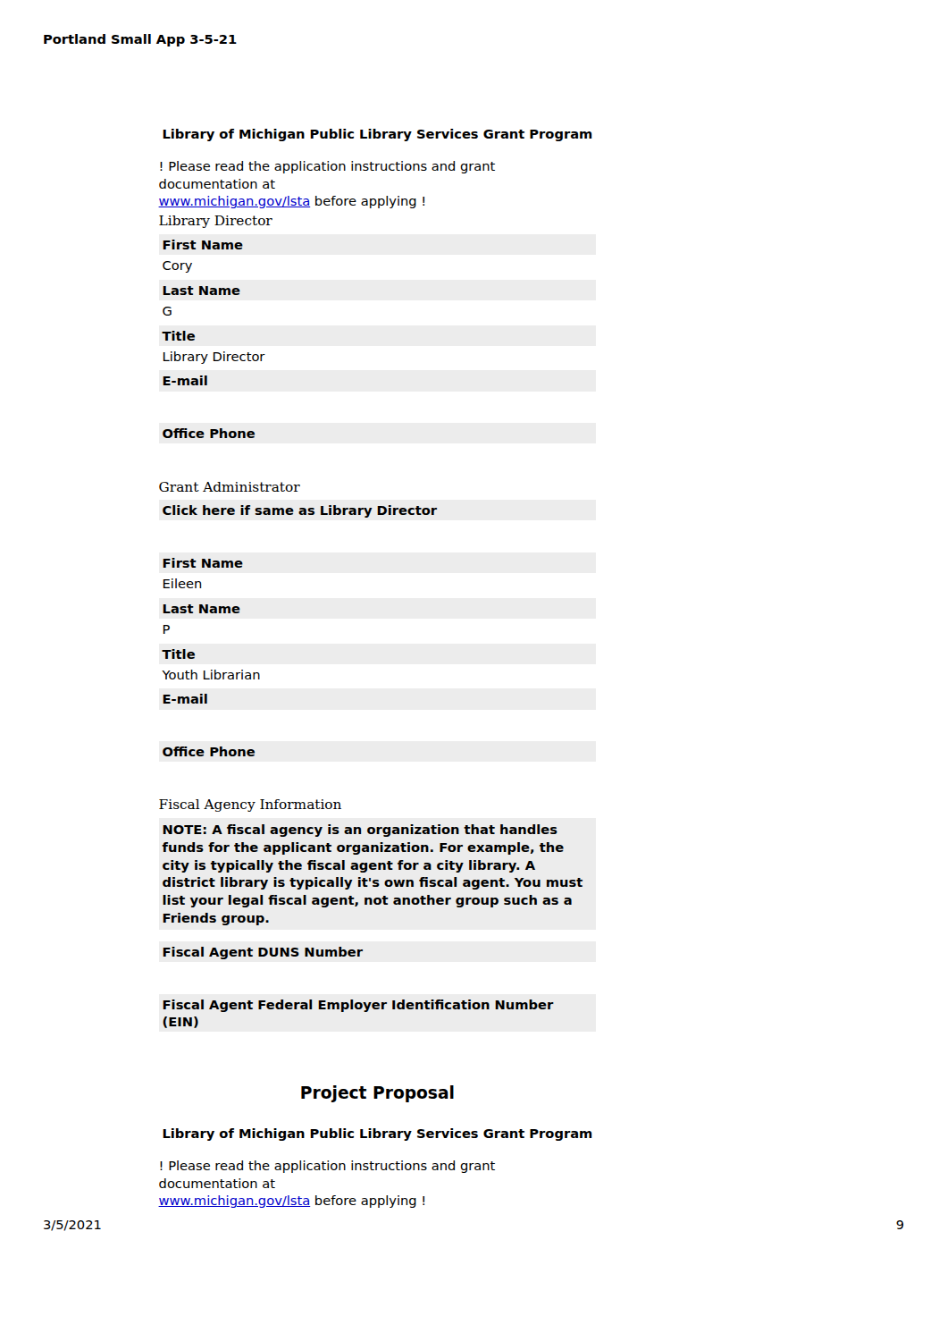Portland Small App 3-5-21
Library of Michigan Public Library Services Grant Program
! Please read the application instructions and grant documentation at
www.michigan.gov/lsta before applying !
Library Director
First Name
Cory
Last Name
G
Title
Library Director
E-mail
Office Phone
Grant Administrator
Click here if same as Library Director
First Name
Eileen
Last Name
P
Title
Youth Librarian
E-mail
Office Phone
Fiscal Agency Information
NOTE: A fiscal agency is an organization that handles funds for the applicant organization. For example, the city is typically the fiscal agent for a city library. A district library is typically it's own fiscal agent. You must list your legal fiscal agent, not another group such as a Friends group.
Fiscal Agent DUNS Number
Fiscal Agent Federal Employer Identification Number (EIN)
Project Proposal
Library of Michigan Public Library Services Grant Program
! Please read the application instructions and grant documentation at
www.michigan.gov/lsta before applying !
3/5/2021 9